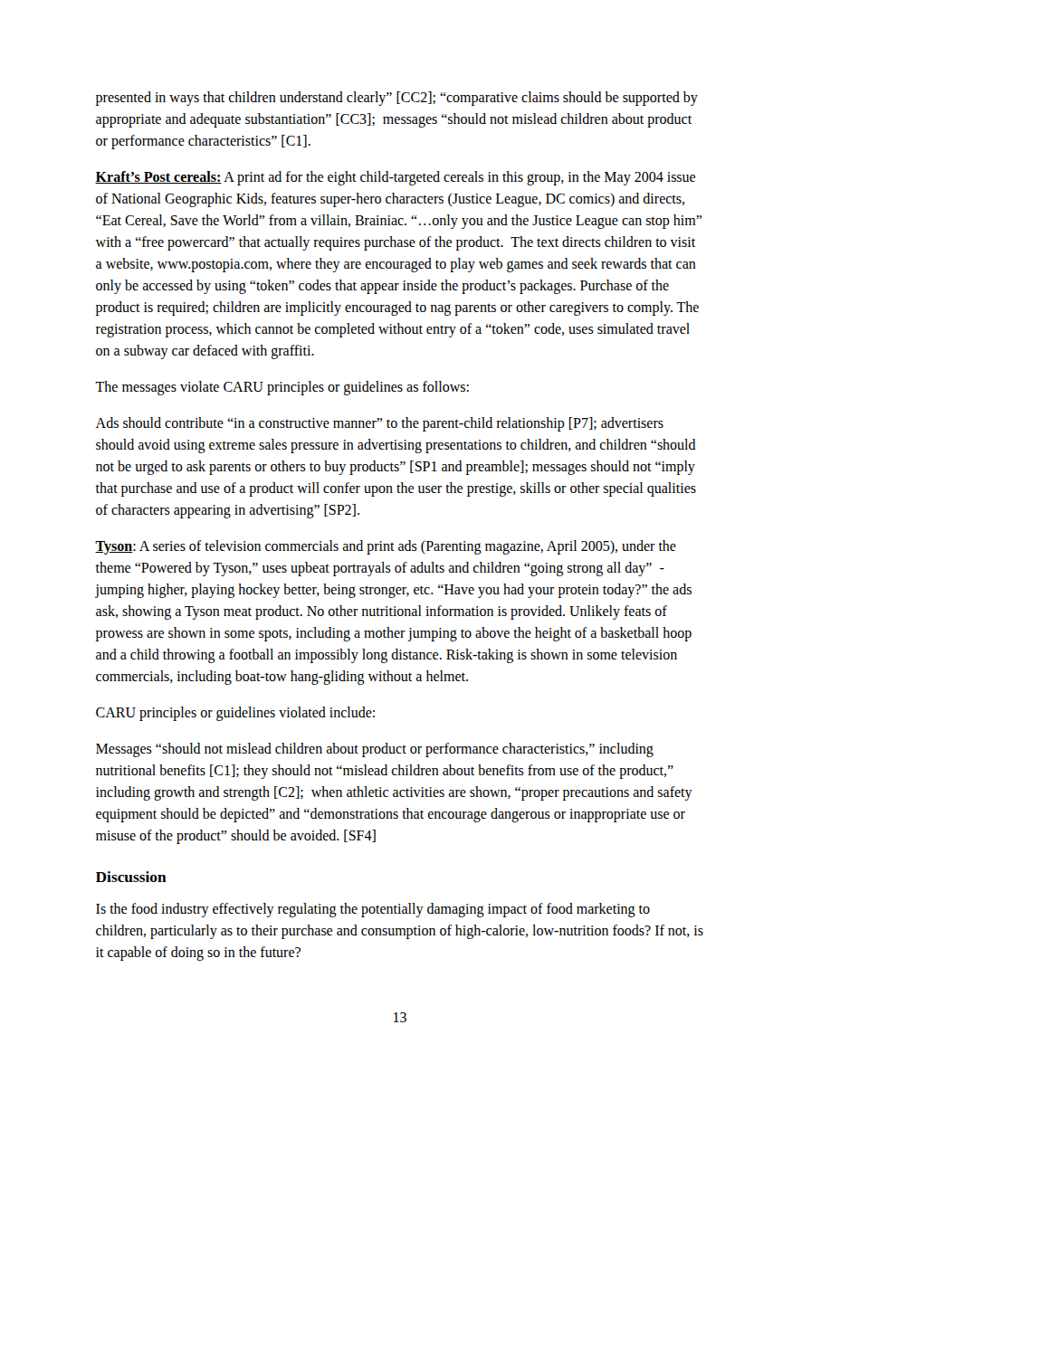presented in ways that children understand clearly” [CC2]; “comparative claims should be supported by appropriate and adequate substantiation” [CC3]; messages “should not mislead children about product or performance characteristics” [C1].
Kraft’s Post cereals: A print ad for the eight child-targeted cereals in this group, in the May 2004 issue of National Geographic Kids, features super-hero characters (Justice League, DC comics) and directs, “Eat Cereal, Save the World” from a villain, Brainiac. “…only you and the Justice League can stop him” with a “free powercard” that actually requires purchase of the product. The text directs children to visit a website, www.postopia.com, where they are encouraged to play web games and seek rewards that can only be accessed by using “token” codes that appear inside the product’s packages. Purchase of the product is required; children are implicitly encouraged to nag parents or other caregivers to comply. The registration process, which cannot be completed without entry of a “token” code, uses simulated travel on a subway car defaced with graffiti.
The messages violate CARU principles or guidelines as follows:
Ads should contribute “in a constructive manner” to the parent-child relationship [P7]; advertisers should avoid using extreme sales pressure in advertising presentations to children, and children “should not be urged to ask parents or others to buy products” [SP1 and preamble]; messages should not “imply that purchase and use of a product will confer upon the user the prestige, skills or other special qualities of characters appearing in advertising” [SP2].
Tyson: A series of television commercials and print ads (Parenting magazine, April 2005), under the theme “Powered by Tyson,” uses upbeat portrayals of adults and children “going strong all day” - jumping higher, playing hockey better, being stronger, etc. “Have you had your protein today?” the ads ask, showing a Tyson meat product. No other nutritional information is provided. Unlikely feats of prowess are shown in some spots, including a mother jumping to above the height of a basketball hoop and a child throwing a football an impossibly long distance. Risk-taking is shown in some television commercials, including boat-tow hang-gliding without a helmet.
CARU principles or guidelines violated include:
Messages “should not mislead children about product or performance characteristics,” including nutritional benefits [C1]; they should not “mislead children about benefits from use of the product,” including growth and strength [C2]; when athletic activities are shown, “proper precautions and safety equipment should be depicted” and “demonstrations that encourage dangerous or inappropriate use or misuse of the product” should be avoided. [SF4]
Discussion
Is the food industry effectively regulating the potentially damaging impact of food marketing to children, particularly as to their purchase and consumption of high-calorie, low-nutrition foods? If not, is it capable of doing so in the future?
13